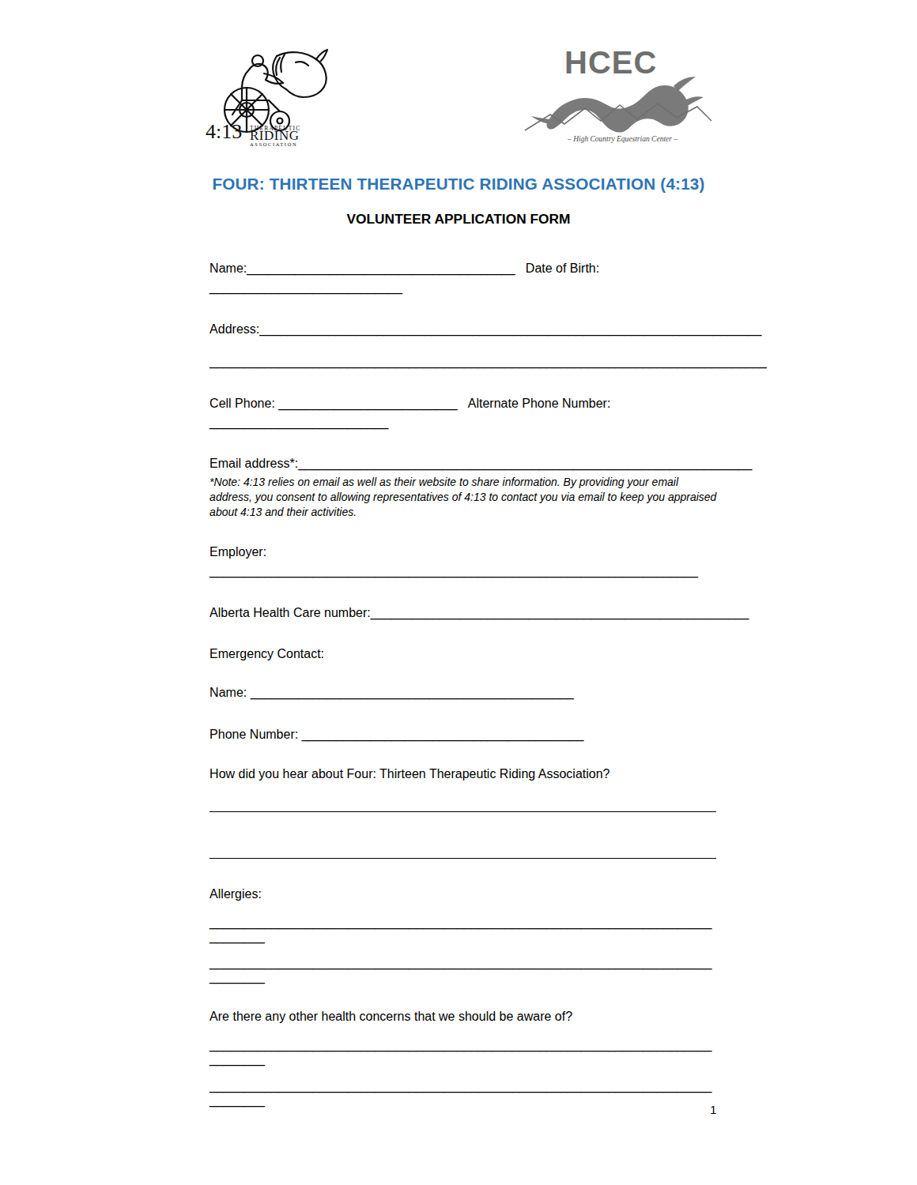4:13 Therapeutic Riding Association logo 4:13 THERAPEUTIC RIDING ASSOCIATION
HCEC – High Country Equestrian Center logo HCEC – High Country Equestrian Center –
FOUR: THIRTEEN THERAPEUTIC RIDING ASSOCIATION (4:13)
VOLUNTEER APPLICATION FORM
Name:_______________________________________ Date of Birth: ____________________________
Address:_________________________________________________________________________
_________________________________________________________________________________
Cell Phone: __________________________ Alternate Phone Number: __________________________
Email address*:__________________________________________________________________
*Note: 4:13 relies on email as well as their website to share information. By providing your email address, you consent to allowing representatives of 4:13 to contact you via email to keep you appraised about 4:13 and their activities.
Employer: _______________________________________________________________________
Alberta Health Care number:_______________________________________________________
Emergency Contact:
Name: _______________________________________________
Phone Number: _________________________________________
How did you hear about Four: Thirteen Therapeutic Riding Association?
Allergies:
_________________________________________________________________________________
_________________________________________________________________________________
Are there any other health concerns that we should be aware of?
_________________________________________________________________________________
_________________________________________________________________________________
1